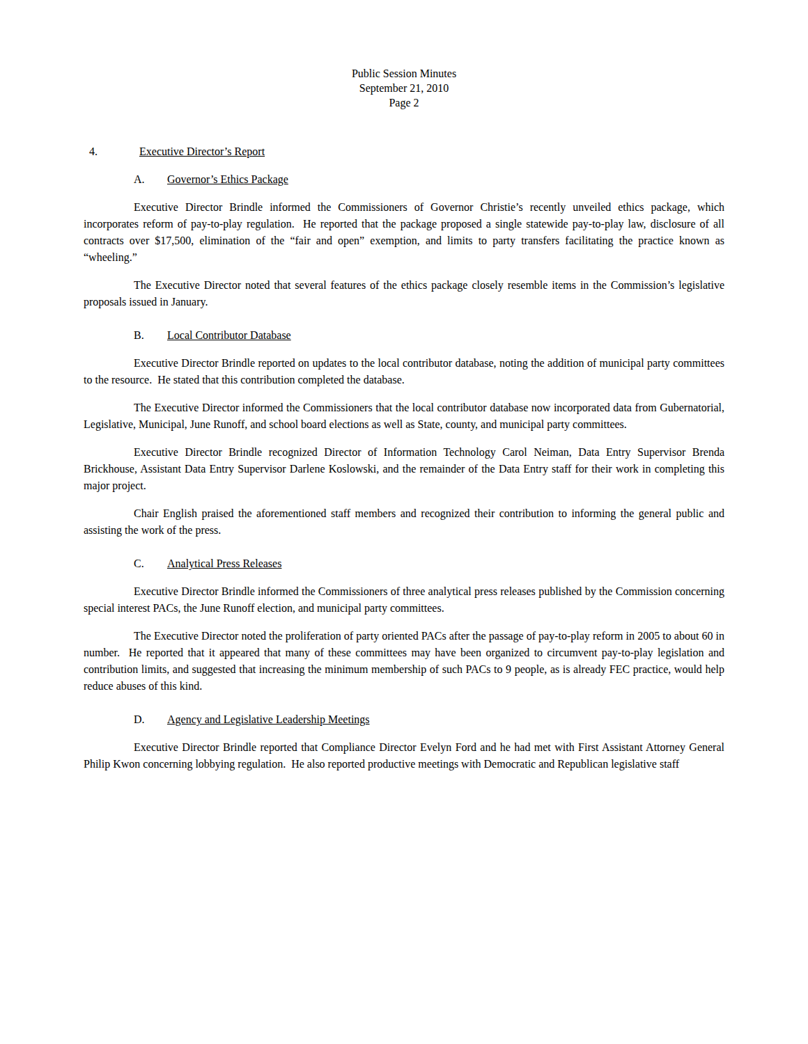Public Session Minutes
September 21, 2010
Page 2
4. Executive Director’s Report
A. Governor’s Ethics Package
Executive Director Brindle informed the Commissioners of Governor Christie’s recently unveiled ethics package, which incorporates reform of pay-to-play regulation. He reported that the package proposed a single statewide pay-to-play law, disclosure of all contracts over $17,500, elimination of the “fair and open” exemption, and limits to party transfers facilitating the practice known as “wheeling.”
The Executive Director noted that several features of the ethics package closely resemble items in the Commission’s legislative proposals issued in January.
B. Local Contributor Database
Executive Director Brindle reported on updates to the local contributor database, noting the addition of municipal party committees to the resource. He stated that this contribution completed the database.
The Executive Director informed the Commissioners that the local contributor database now incorporated data from Gubernatorial, Legislative, Municipal, June Runoff, and school board elections as well as State, county, and municipal party committees.
Executive Director Brindle recognized Director of Information Technology Carol Neiman, Data Entry Supervisor Brenda Brickhouse, Assistant Data Entry Supervisor Darlene Koslowski, and the remainder of the Data Entry staff for their work in completing this major project.
Chair English praised the aforementioned staff members and recognized their contribution to informing the general public and assisting the work of the press.
C. Analytical Press Releases
Executive Director Brindle informed the Commissioners of three analytical press releases published by the Commission concerning special interest PACs, the June Runoff election, and municipal party committees.
The Executive Director noted the proliferation of party oriented PACs after the passage of pay-to-play reform in 2005 to about 60 in number. He reported that it appeared that many of these committees may have been organized to circumvent pay-to-play legislation and contribution limits, and suggested that increasing the minimum membership of such PACs to 9 people, as is already FEC practice, would help reduce abuses of this kind.
D. Agency and Legislative Leadership Meetings
Executive Director Brindle reported that Compliance Director Evelyn Ford and he had met with First Assistant Attorney General Philip Kwon concerning lobbying regulation. He also reported productive meetings with Democratic and Republican legislative staff